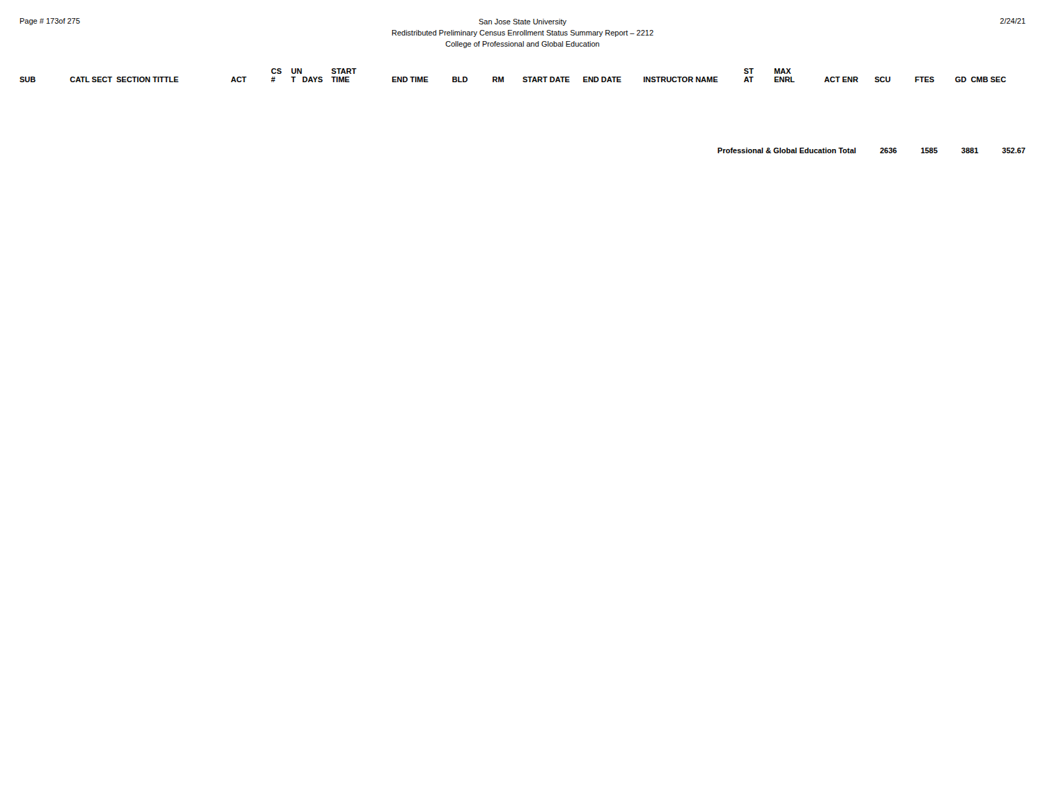Page # 173of 275
2/24/21
San Jose State University
Redistributed Preliminary Census Enrollment Status Summary Report – 2212
College of Professional and Global Education
| | | | CS | UN | START | | | | | | | ST | MAX | | | | |
| --- | --- | --- | --- | --- | --- | --- | --- | --- | --- | --- | --- | --- | --- | --- | --- | --- | --- |
| SUB | CATL SECT SECTION TITTLE | ACT | # | T DAYS | TIME | END TIME | BLD | RM | START DATE | END DATE | INSTRUCTOR NAME | AT | ENRL | ACT ENR | SCU | FTES | GD CMB SEC |
| Professional & Global Education Total | 2636 | 1585 | 3881 | 352.67 |